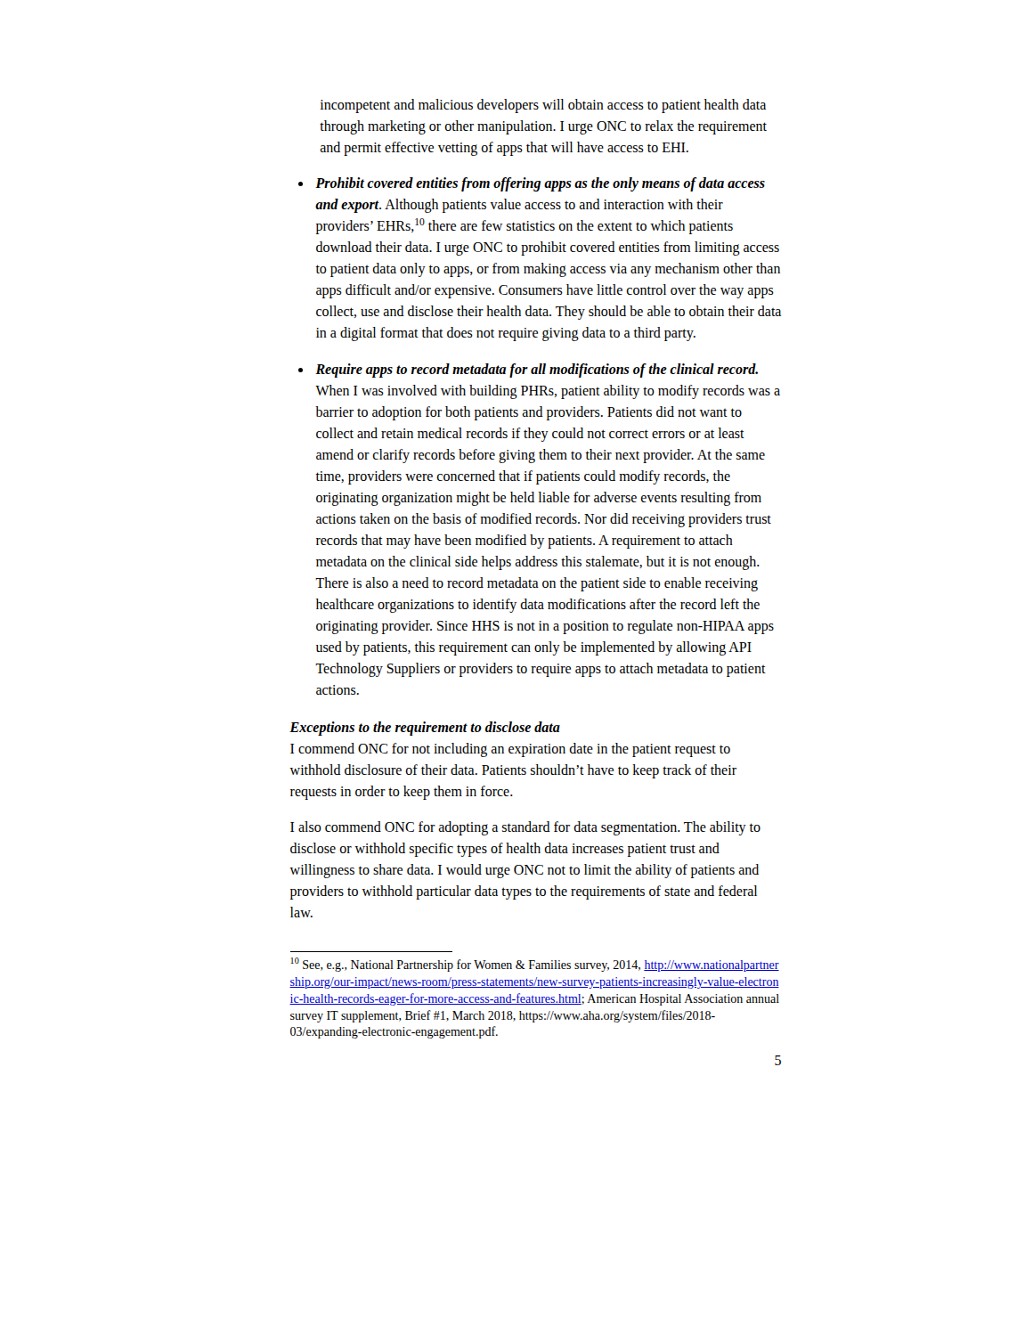incompetent and malicious developers will obtain access to patient health data through marketing or other manipulation. I urge ONC to relax the requirement and permit effective vetting of apps that will have access to EHI.
Prohibit covered entities from offering apps as the only means of data access and export. Although patients value access to and interaction with their providers’ EHRs,10 there are few statistics on the extent to which patients download their data. I urge ONC to prohibit covered entities from limiting access to patient data only to apps, or from making access via any mechanism other than apps difficult and/or expensive. Consumers have little control over the way apps collect, use and disclose their health data. They should be able to obtain their data in a digital format that does not require giving data to a third party.
Require apps to record metadata for all modifications of the clinical record. When I was involved with building PHRs, patient ability to modify records was a barrier to adoption for both patients and providers. Patients did not want to collect and retain medical records if they could not correct errors or at least amend or clarify records before giving them to their next provider. At the same time, providers were concerned that if patients could modify records, the originating organization might be held liable for adverse events resulting from actions taken on the basis of modified records. Nor did receiving providers trust records that may have been modified by patients. A requirement to attach metadata on the clinical side helps address this stalemate, but it is not enough. There is also a need to record metadata on the patient side to enable receiving healthcare organizations to identify data modifications after the record left the originating provider. Since HHS is not in a position to regulate non-HIPAA apps used by patients, this requirement can only be implemented by allowing API Technology Suppliers or providers to require apps to attach metadata to patient actions.
Exceptions to the requirement to disclose data
I commend ONC for not including an expiration date in the patient request to withhold disclosure of their data. Patients shouldn’t have to keep track of their requests in order to keep them in force.
I also commend ONC for adopting a standard for data segmentation. The ability to disclose or withhold specific types of health data increases patient trust and willingness to share data. I would urge ONC not to limit the ability of patients and providers to withhold particular data types to the requirements of state and federal law.
10 See, e.g., National Partnership for Women & Families survey, 2014, http://www.nationalpartnership.org/our-impact/news-room/press-statements/new-survey-patients-increasingly-value-electronic-health-records-eager-for-more-access-and-features.html; American Hospital Association annual survey IT supplement, Brief #1, March 2018, https://www.aha.org/system/files/2018-03/expanding-electronic-engagement.pdf.
5